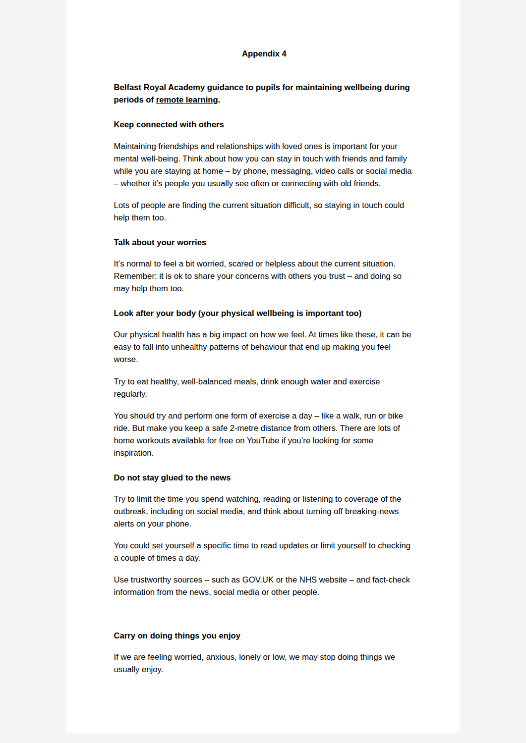Appendix 4
Belfast Royal Academy guidance to pupils for maintaining wellbeing during periods of remote learning.
Keep connected with others
Maintaining friendships and relationships with loved ones is important for your mental well-being. Think about how you can stay in touch with friends and family while you are staying at home – by phone, messaging, video calls or social media – whether it’s people you usually see often or connecting with old friends.
Lots of people are finding the current situation difficult, so staying in touch could help them too.
Talk about your worries
It’s normal to feel a bit worried, scared or helpless about the current situation. Remember: it is ok to share your concerns with others you trust – and doing so may help them too.
Look after your body (your physical wellbeing is important too)
Our physical health has a big impact on how we feel. At times like these, it can be easy to fall into unhealthy patterns of behaviour that end up making you feel worse.
Try to eat healthy, well-balanced meals, drink enough water and exercise regularly.
You should try and perform one form of exercise a day – like a walk, run or bike ride. But make you keep a safe 2-metre distance from others. There are lots of home workouts available for free on YouTube if you’re looking for some inspiration.
Do not stay glued to the news
Try to limit the time you spend watching, reading or listening to coverage of the outbreak, including on social media, and think about turning off breaking-news alerts on your phone.
You could set yourself a specific time to read updates or limit yourself to checking a couple of times a day.
Use trustworthy sources – such as GOV.UK or the NHS website – and fact-check information from the news, social media or other people.
Carry on doing things you enjoy
If we are feeling worried, anxious, lonely or low, we may stop doing things we usually enjoy.